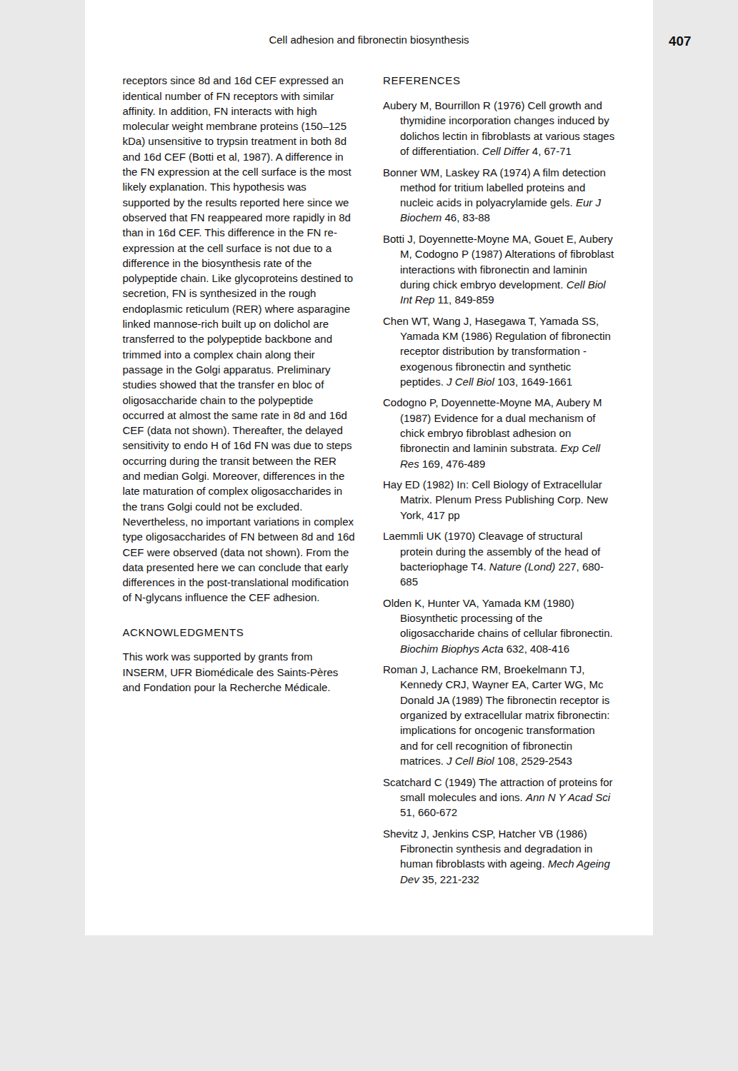Cell adhesion and fibronectin biosynthesis 407
receptors since 8d and 16d CEF expressed an identical number of FN receptors with similar affinity. In addition, FN interacts with high molecular weight membrane proteins (150–125 kDa) unsensitive to trypsin treatment in both 8d and 16d CEF (Botti et al, 1987). A difference in the FN expression at the cell surface is the most likely explanation. This hypothesis was supported by the results reported here since we observed that FN reappeared more rapidly in 8d than in 16d CEF. This difference in the FN re-expression at the cell surface is not due to a difference in the biosynthesis rate of the polypeptide chain. Like glycoproteins destined to secretion, FN is synthesized in the rough endoplasmic reticulum (RER) where asparagine linked mannose-rich built up on dolichol are transferred to the polypeptide backbone and trimmed into a complex chain along their passage in the Golgi apparatus. Preliminary studies showed that the transfer en bloc of oligosaccharide chain to the polypeptide occurred at almost the same rate in 8d and 16d CEF (data not shown). Thereafter, the delayed sensitivity to endo H of 16d FN was due to steps occurring during the transit between the RER and median Golgi. Moreover, differences in the late maturation of complex oligosaccharides in the trans Golgi could not be excluded. Nevertheless, no important variations in complex type oligosaccharides of FN between 8d and 16d CEF were observed (data not shown). From the data presented here we can conclude that early differences in the post-translational modification of N-glycans influence the CEF adhesion.
ACKNOWLEDGMENTS
This work was supported by grants from INSERM, UFR Biomédicale des Saints-Pères and Fondation pour la Recherche Médicale.
REFERENCES
Aubery M, Bourrillon R (1976) Cell growth and thymidine incorporation changes induced by dolichos lectin in fibroblasts at various stages of differentiation. Cell Differ 4, 67-71
Bonner WM, Laskey RA (1974) A film detection method for tritium labelled proteins and nucleic acids in polyacrylamide gels. Eur J Biochem 46, 83-88
Botti J, Doyennette-Moyne MA, Gouet E, Aubery M, Codogno P (1987) Alterations of fibroblast interactions with fibronectin and laminin during chick embryo development. Cell Biol Int Rep 11, 849-859
Chen WT, Wang J, Hasegawa T, Yamada SS, Yamada KM (1986) Regulation of fibronectin receptor distribution by transformation - exogenous fibronectin and synthetic peptides. J Cell Biol 103, 1649-1661
Codogno P, Doyennette-Moyne MA, Aubery M (1987) Evidence for a dual mechanism of chick embryo fibroblast adhesion on fibronectin and laminin substrata. Exp Cell Res 169, 476-489
Hay ED (1982) In: Cell Biology of Extracellular Matrix. Plenum Press Publishing Corp. New York, 417 pp
Laemmli UK (1970) Cleavage of structural protein during the assembly of the head of bacteriophage T4. Nature (Lond) 227, 680-685
Olden K, Hunter VA, Yamada KM (1980) Biosynthetic processing of the oligosaccharide chains of cellular fibronectin. Biochim Biophys Acta 632, 408-416
Roman J, Lachance RM, Broekelmann TJ, Kennedy CRJ, Wayner EA, Carter WG, Mc Donald JA (1989) The fibronectin receptor is organized by extracellular matrix fibronectin: implications for oncogenic transformation and for cell recognition of fibronectin matrices. J Cell Biol 108, 2529-2543
Scatchard C (1949) The attraction of proteins for small molecules and ions. Ann N Y Acad Sci 51, 660-672
Shevitz J, Jenkins CSP, Hatcher VB (1986) Fibronectin synthesis and degradation in human fibroblasts with ageing. Mech Ageing Dev 35, 221-232